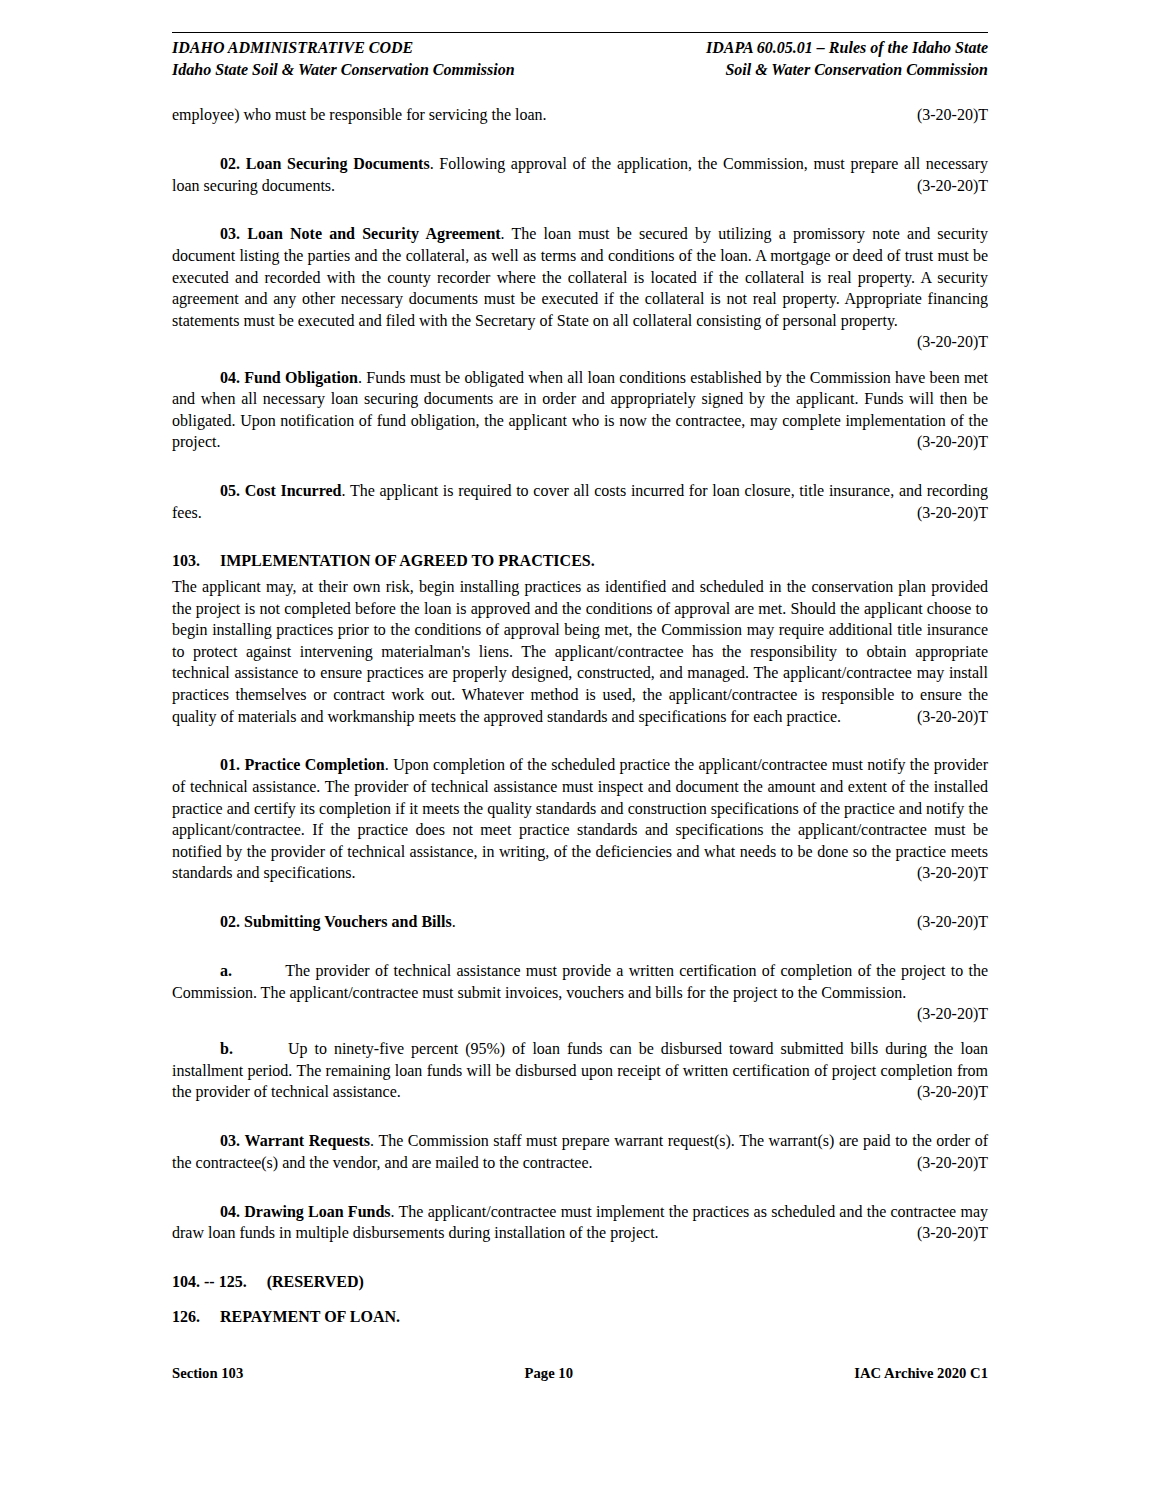| IDAHO ADMINISTRATIVE CODE | IDAPA 60.05.01 – Rules of the Idaho State |
| Idaho State Soil & Water Conservation Commission | Soil & Water Conservation Commission |
employee) who must be responsible for servicing the loan. (3-20-20)T
02. Loan Securing Documents. Following approval of the application, the Commission, must prepare all necessary loan securing documents. (3-20-20)T
03. Loan Note and Security Agreement. The loan must be secured by utilizing a promissory note and security document listing the parties and the collateral, as well as terms and conditions of the loan. A mortgage or deed of trust must be executed and recorded with the county recorder where the collateral is located if the collateral is real property. A security agreement and any other necessary documents must be executed if the collateral is not real property. Appropriate financing statements must be executed and filed with the Secretary of State on all collateral consisting of personal property. (3-20-20)T
04. Fund Obligation. Funds must be obligated when all loan conditions established by the Commission have been met and when all necessary loan securing documents are in order and appropriately signed by the applicant. Funds will then be obligated. Upon notification of fund obligation, the applicant who is now the contractee, may complete implementation of the project. (3-20-20)T
05. Cost Incurred. The applicant is required to cover all costs incurred for loan closure, title insurance, and recording fees. (3-20-20)T
103. IMPLEMENTATION OF AGREED TO PRACTICES.
The applicant may, at their own risk, begin installing practices as identified and scheduled in the conservation plan provided the project is not completed before the loan is approved and the conditions of approval are met. Should the applicant choose to begin installing practices prior to the conditions of approval being met, the Commission may require additional title insurance to protect against intervening materialman's liens. The applicant/contractee has the responsibility to obtain appropriate technical assistance to ensure practices are properly designed, constructed, and managed. The applicant/contractee may install practices themselves or contract work out. Whatever method is used, the applicant/contractee is responsible to ensure the quality of materials and workmanship meets the approved standards and specifications for each practice. (3-20-20)T
01. Practice Completion. Upon completion of the scheduled practice the applicant/contractee must notify the provider of technical assistance. The provider of technical assistance must inspect and document the amount and extent of the installed practice and certify its completion if it meets the quality standards and construction specifications of the practice and notify the applicant/contractee. If the practice does not meet practice standards and specifications the applicant/contractee must be notified by the provider of technical assistance, in writing, of the deficiencies and what needs to be done so the practice meets standards and specifications. (3-20-20)T
02. Submitting Vouchers and Bills. (3-20-20)T
a. The provider of technical assistance must provide a written certification of completion of the project to the Commission. The applicant/contractee must submit invoices, vouchers and bills for the project to the Commission. (3-20-20)T
b. Up to ninety-five percent (95%) of loan funds can be disbursed toward submitted bills during the loan installment period. The remaining loan funds will be disbursed upon receipt of written certification of project completion from the provider of technical assistance. (3-20-20)T
03. Warrant Requests. The Commission staff must prepare warrant request(s). The warrant(s) are paid to the order of the contractee(s) and the vendor, and are mailed to the contractee. (3-20-20)T
04. Drawing Loan Funds. The applicant/contractee must implement the practices as scheduled and the contractee may draw loan funds in multiple disbursements during installation of the project. (3-20-20)T
104. -- 125. (RESERVED)
126. REPAYMENT OF LOAN.
Section 103
Page 10
IAC Archive 2020 C1